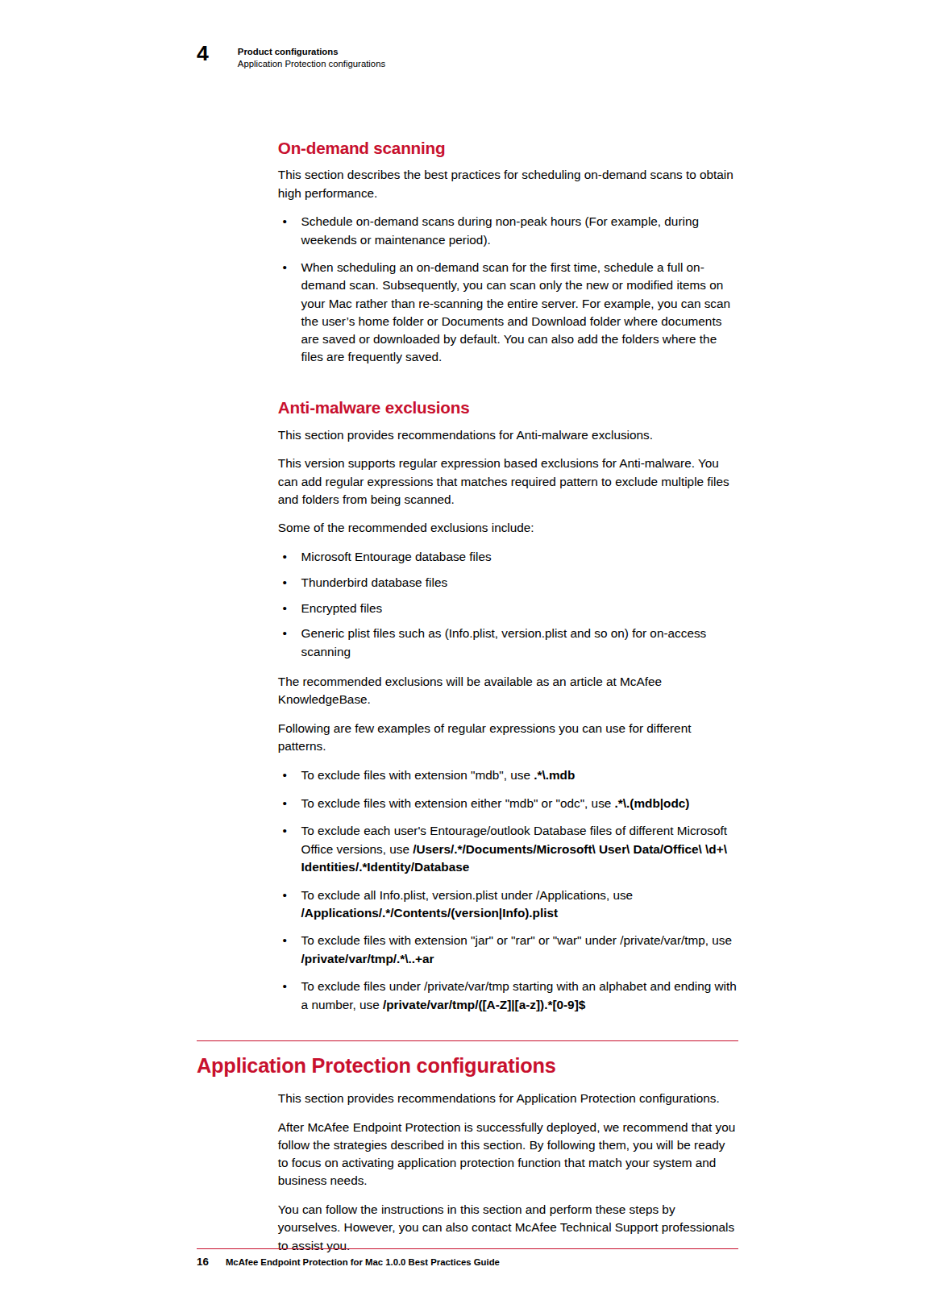4
Product configurations
Application Protection configurations
On-demand scanning
This section describes the best practices for scheduling on-demand scans to obtain high performance.
Schedule on-demand scans during non-peak hours (For example, during weekends or maintenance period).
When scheduling an on-demand scan for the first time, schedule a full on-demand scan. Subsequently, you can scan only the new or modified items on your Mac rather than re-scanning the entire server. For example, you can scan the user’s home folder or Documents and Download folder where documents are saved or downloaded by default. You can also add the folders where the files are frequently saved.
Anti-malware exclusions
This section provides recommendations for Anti-malware exclusions.
This version supports regular expression based exclusions for Anti-malware. You can add regular expressions that matches required pattern to exclude multiple files and folders from being scanned.
Some of the recommended exclusions include:
Microsoft Entourage database files
Thunderbird database files
Encrypted files
Generic plist files such as (Info.plist, version.plist and so on) for on-access scanning
The recommended exclusions will be available as an article at McAfee KnowledgeBase.
Following are few examples of regular expressions you can use for different patterns.
To exclude files with extension "mdb", use .*\.mdb
To exclude files with extension either "mdb" or "odc", use .*\.(mdb|odc)
To exclude each user's Entourage/outlook Database files of different Microsoft Office versions, use /Users/.*/Documents/Microsoft\ User\ Data/Office\ \d+\ Identities/.*Identity/Database
To exclude all Info.plist, version.plist under /Applications, use /Applications/.*/Contents/(version|Info).plist
To exclude files with extension "jar" or "rar" or "war" under /private/var/tmp, use /private/var/tmp/.*\..+ar
To exclude files under /private/var/tmp starting with an alphabet and ending with a number, use /private/var/tmp/([A-Z]|[a-z]).*[0-9]$
Application Protection configurations
This section provides recommendations for Application Protection configurations.
After McAfee Endpoint Protection is successfully deployed, we recommend that you follow the strategies described in this section. By following them, you will be ready to focus on activating application protection function that match your system and business needs.
You can follow the instructions in this section and perform these steps by yourselves. However, you can also contact McAfee Technical Support professionals to assist you.
16 McAfee Endpoint Protection for Mac 1.0.0 Best Practices Guide